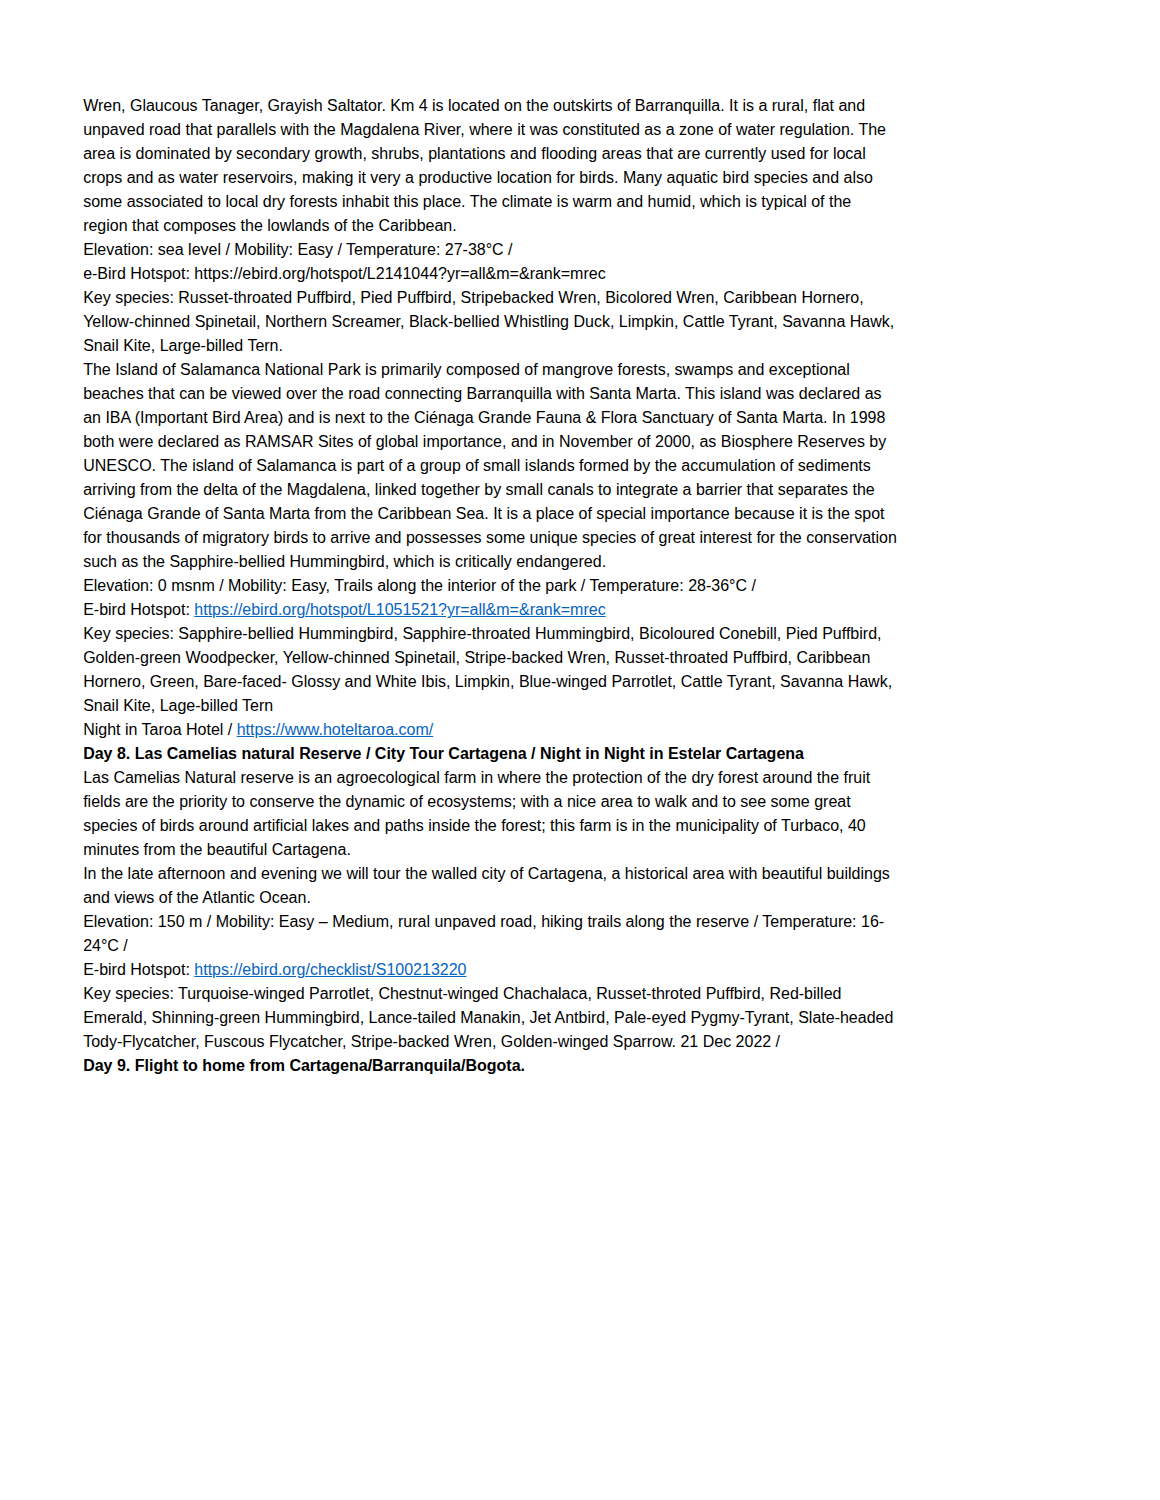Wren, Glaucous Tanager, Grayish Saltator. Km 4 is located on the outskirts of Barranquilla. It is a rural, flat and unpaved road that parallels with the Magdalena River, where it was constituted as a zone of water regulation. The area is dominated by secondary growth, shrubs, plantations and flooding areas that are currently used for local crops and as water reservoirs, making it very a productive location for birds. Many aquatic bird species and also some associated to local dry forests inhabit this place. The climate is warm and humid, which is typical of the region that composes the lowlands of the Caribbean.
Elevation: sea level / Mobility: Easy / Temperature: 27-38°C /
e-Bird Hotspot: https://ebird.org/hotspot/L2141044?yr=all&m=&rank=mrec
Key species: Russet-throated Puffbird, Pied Puffbird, Stripebacked Wren, Bicolored Wren, Caribbean Hornero, Yellow-chinned Spinetail, Northern Screamer, Black-bellied Whistling Duck, Limpkin, Cattle Tyrant, Savanna Hawk, Snail Kite, Large-billed Tern.
The Island of Salamanca National Park is primarily composed of mangrove forests, swamps and exceptional beaches that can be viewed over the road connecting Barranquilla with Santa Marta. This island was declared as an IBA (Important Bird Area) and is next to the Ciénaga Grande Fauna & Flora Sanctuary of Santa Marta. In 1998 both were declared as RAMSAR Sites of global importance, and in November of 2000, as Biosphere Reserves by UNESCO. The island of Salamanca is part of a group of small islands formed by the accumulation of sediments arriving from the delta of the Magdalena, linked together by small canals to integrate a barrier that separates the Ciénaga Grande of Santa Marta from the Caribbean Sea. It is a place of special importance because it is the spot for thousands of migratory birds to arrive and possesses some unique species of great interest for the conservation such as the Sapphire-bellied Hummingbird, which is critically endangered.
Elevation: 0 msnm / Mobility: Easy, Trails along the interior of the park / Temperature: 28-36°C /
E-bird Hotspot: https://ebird.org/hotspot/L1051521?yr=all&m=&rank=mrec
Key species: Sapphire-bellied Hummingbird, Sapphire-throated Hummingbird, Bicoloured Conebill, Pied Puffbird, Golden-green Woodpecker, Yellow-chinned Spinetail, Stripe-backed Wren, Russet-throated Puffbird, Caribbean Hornero, Green, Bare-faced- Glossy and White Ibis, Limpkin, Blue-winged Parrotlet, Cattle Tyrant, Savanna Hawk, Snail Kite, Lage-billed Tern
Night in Taroa Hotel / https://www.hoteltaroa.com/
Day 8. Las Camelias natural Reserve / City Tour Cartagena / Night in Night in Estelar Cartagena
Las Camelias Natural reserve is an agroecological farm in where the protection of the dry forest around the fruit fields are the priority to conserve the dynamic of ecosystems; with a nice area to walk and to see some great species of birds around artificial lakes and paths inside the forest; this farm is in the municipality of Turbaco, 40 minutes from the beautiful Cartagena.
In the late afternoon and evening we will tour the walled city of Cartagena, a historical area with beautiful buildings and views of the Atlantic Ocean.
Elevation: 150 m / Mobility: Easy – Medium, rural unpaved road, hiking trails along the reserve / Temperature: 16-24°C /
E-bird Hotspot: https://ebird.org/checklist/S100213220
Key species: Turquoise-winged Parrotlet, Chestnut-winged Chachalaca, Russet-throted Puffbird, Red-billed Emerald, Shinning-green Hummingbird, Lance-tailed Manakin, Jet Antbird, Pale-eyed Pygmy-Tyrant, Slate-headed Tody-Flycatcher, Fuscous Flycatcher, Stripe-backed Wren, Golden-winged Sparrow. 21 Dec 2022 /
Day 9. Flight to home from Cartagena/Barranquila/Bogota.